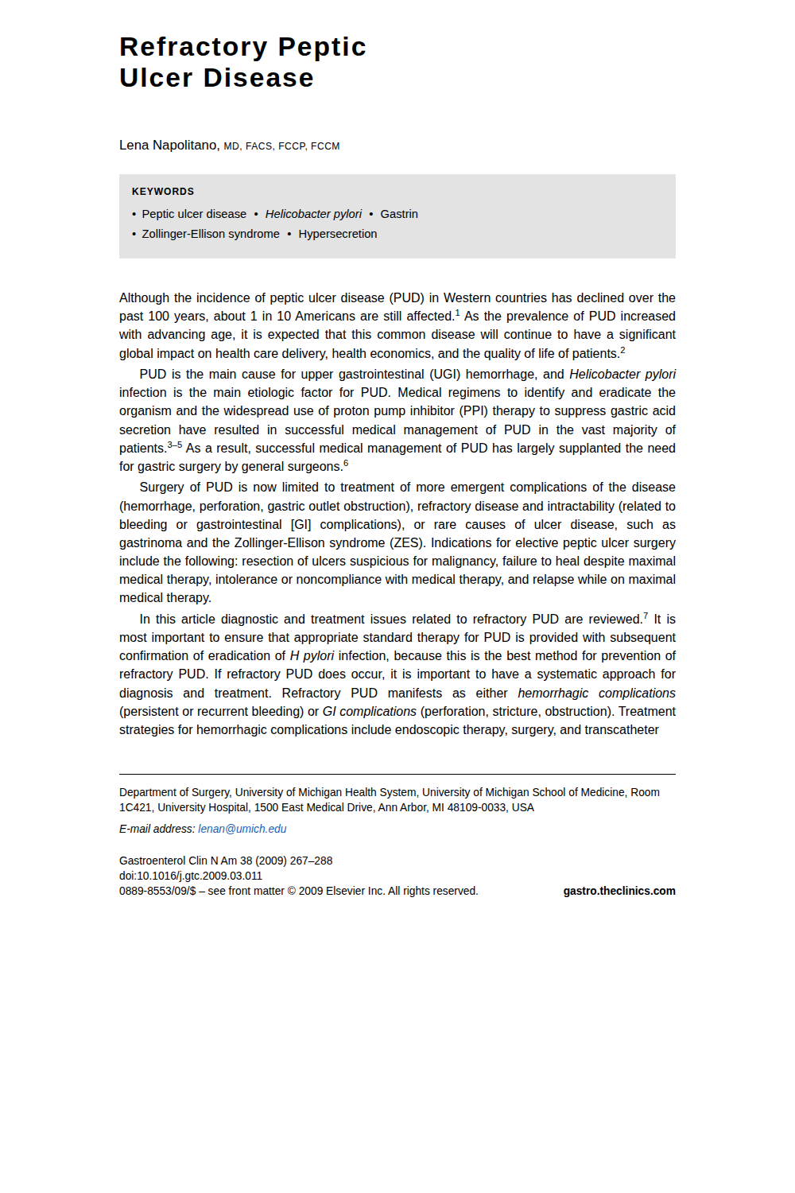Refractory Peptic
Ulcer Disease
Lena Napolitano, MD, FACS, FCCP, FCCM
Keywords
Peptic ulcer disease • Helicobacter pylori • Gastrin
Zollinger-Ellison syndrome • Hypersecretion
Although the incidence of peptic ulcer disease (PUD) in Western countries has declined over the past 100 years, about 1 in 10 Americans are still affected.1 As the prevalence of PUD increased with advancing age, it is expected that this common disease will continue to have a significant global impact on health care delivery, health economics, and the quality of life of patients.2
PUD is the main cause for upper gastrointestinal (UGI) hemorrhage, and Helicobacter pylori infection is the main etiologic factor for PUD. Medical regimens to identify and eradicate the organism and the widespread use of proton pump inhibitor (PPI) therapy to suppress gastric acid secretion have resulted in successful medical management of PUD in the vast majority of patients.3–5 As a result, successful medical management of PUD has largely supplanted the need for gastric surgery by general surgeons.6
Surgery of PUD is now limited to treatment of more emergent complications of the disease (hemorrhage, perforation, gastric outlet obstruction), refractory disease and intractability (related to bleeding or gastrointestinal [GI] complications), or rare causes of ulcer disease, such as gastrinoma and the Zollinger-Ellison syndrome (ZES). Indications for elective peptic ulcer surgery include the following: resection of ulcers suspicious for malignancy, failure to heal despite maximal medical therapy, intolerance or noncompliance with medical therapy, and relapse while on maximal medical therapy.
In this article diagnostic and treatment issues related to refractory PUD are reviewed.7 It is most important to ensure that appropriate standard therapy for PUD is provided with subsequent confirmation of eradication of H pylori infection, because this is the best method for prevention of refractory PUD. If refractory PUD does occur, it is important to have a systematic approach for diagnosis and treatment. Refractory PUD manifests as either hemorrhagic complications (persistent or recurrent bleeding) or GI complications (perforation, stricture, obstruction). Treatment strategies for hemorrhagic complications include endoscopic therapy, surgery, and transcatheter
Department of Surgery, University of Michigan Health System, University of Michigan School of Medicine, Room 1C421, University Hospital, 1500 East Medical Drive, Ann Arbor, MI 48109-0033, USA
E-mail address: lenan@umich.edu
Gastroenterol Clin N Am 38 (2009) 267–288
doi:10.1016/j.gtc.2009.03.011
0889-8553/09/$ – see front matter © 2009 Elsevier Inc. All rights reserved.
gastro.theclinics.com